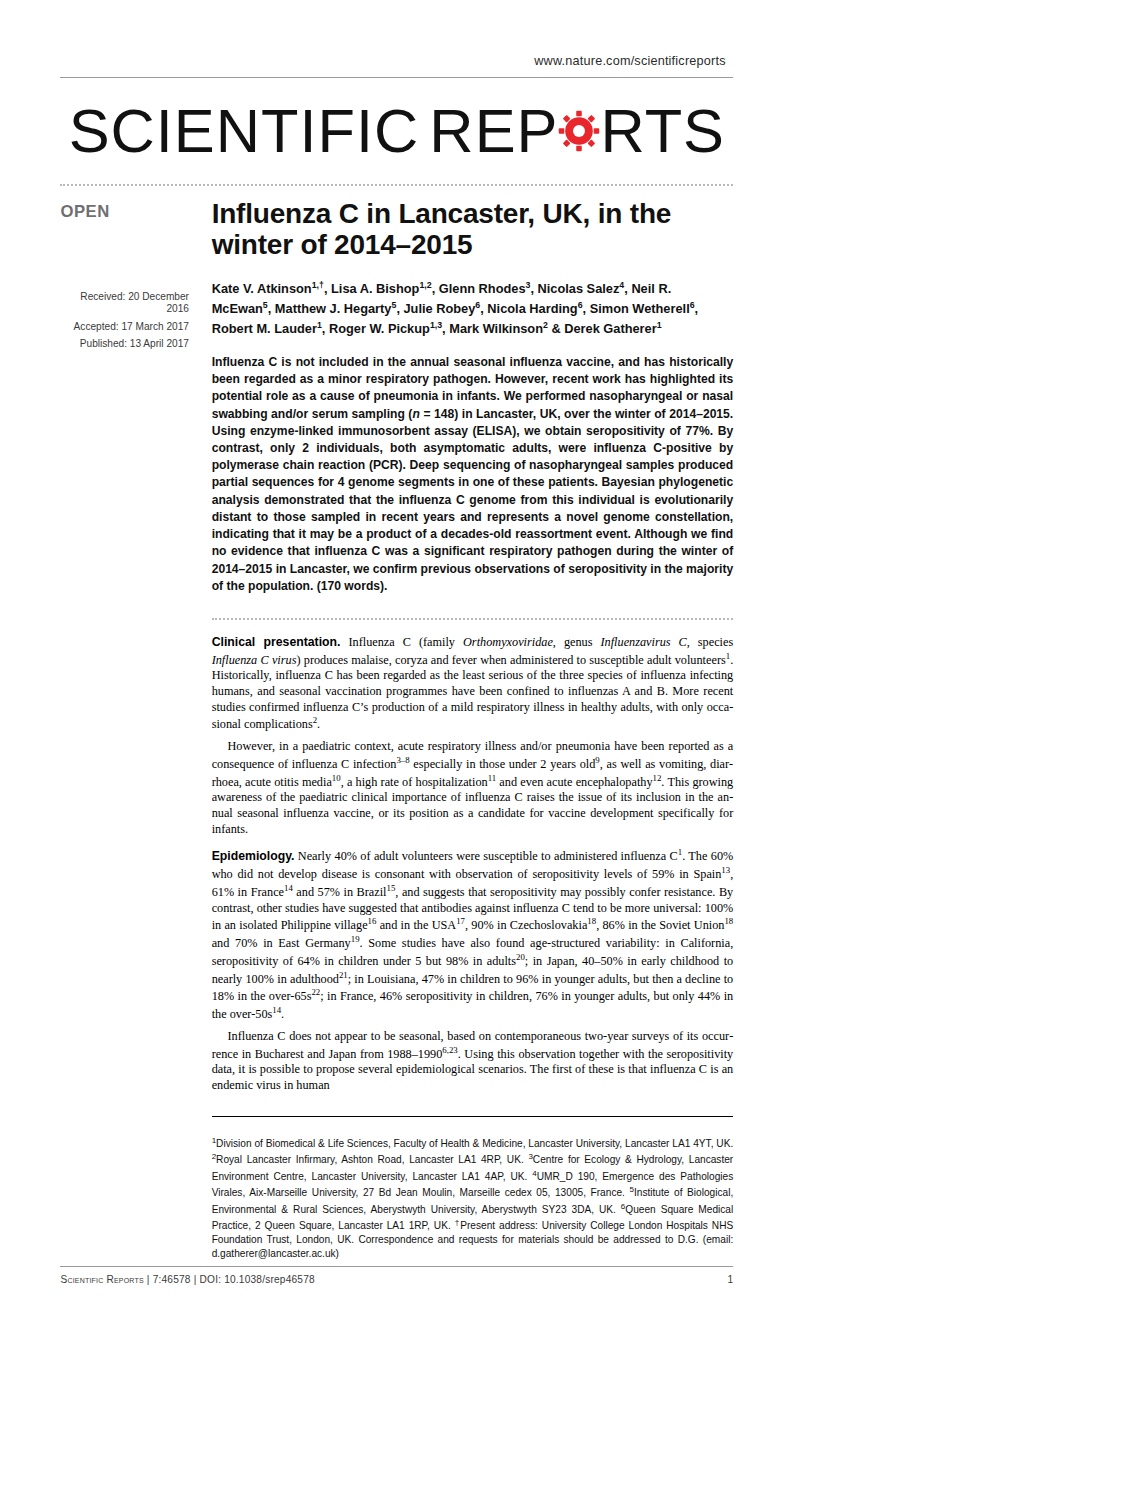www.nature.com/scientificreports
SCIENTIFIC REP RTS
OPEN
Received: 20 December 2016
Accepted: 17 March 2017
Published: 13 April 2017
Influenza C in Lancaster, UK, in the winter of 2014–2015
Kate V. Atkinson1,†, Lisa A. Bishop1,2, Glenn Rhodes3, Nicolas Salez4, Neil R. McEwan5, Matthew J. Hegarty5, Julie Robey6, Nicola Harding6, Simon Wetherell6, Robert M. Lauder1, Roger W. Pickup1,3, Mark Wilkinson2 & Derek Gatherer1
Influenza C is not included in the annual seasonal influenza vaccine, and has historically been regarded as a minor respiratory pathogen. However, recent work has highlighted its potential role as a cause of pneumonia in infants. We performed nasopharyngeal or nasal swabbing and/or serum sampling (n = 148) in Lancaster, UK, over the winter of 2014–2015. Using enzyme-linked immunosorbent assay (ELISA), we obtain seropositivity of 77%. By contrast, only 2 individuals, both asymptomatic adults, were influenza C-positive by polymerase chain reaction (PCR). Deep sequencing of nasopharyngeal samples produced partial sequences for 4 genome segments in one of these patients. Bayesian phylogenetic analysis demonstrated that the influenza C genome from this individual is evolutionarily distant to those sampled in recent years and represents a novel genome constellation, indicating that it may be a product of a decades-old reassortment event. Although we find no evidence that influenza C was a significant respiratory pathogen during the winter of 2014–2015 in Lancaster, we confirm previous observations of seropositivity in the majority of the population. (170 words).
Clinical presentation. Influenza C (family Orthomyxoviridae, genus Influenzavirus C, species Influenza C virus) produces malaise, coryza and fever when administered to susceptible adult volunteers1. Historically, influenza C has been regarded as the least serious of the three species of influenza infecting humans, and seasonal vaccination programmes have been confined to influenzas A and B. More recent studies confirmed influenza C’s production of a mild respiratory illness in healthy adults, with only occasional complications2.
However, in a paediatric context, acute respiratory illness and/or pneumonia have been reported as a consequence of influenza C infection3–8 especially in those under 2 years old9, as well as vomiting, diarrhoea, acute otitis media10, a high rate of hospitalization11 and even acute encephalopathy12. This growing awareness of the paediatric clinical importance of influenza C raises the issue of its inclusion in the annual seasonal influenza vaccine, or its position as a candidate for vaccine development specifically for infants.
Epidemiology. Nearly 40% of adult volunteers were susceptible to administered influenza C1. The 60% who did not develop disease is consonant with observation of seropositivity levels of 59% in Spain13, 61% in France14 and 57% in Brazil15, and suggests that seropositivity may possibly confer resistance. By contrast, other studies have suggested that antibodies against influenza C tend to be more universal: 100% in an isolated Philippine village16 and in the USA17, 90% in Czechoslovakia18, 86% in the Soviet Union18 and 70% in East Germany19. Some studies have also found age-structured variability: in California, seropositivity of 64% in children under 5 but 98% in adults20; in Japan, 40–50% in early childhood to nearly 100% in adulthood21; in Louisiana, 47% in children to 96% in younger adults, but then a decline to 18% in the over-65s22; in France, 46% seropositivity in children, 76% in younger adults, but only 44% in the over-50s14.
Influenza C does not appear to be seasonal, based on contemporaneous two-year surveys of its occurrence in Bucharest and Japan from 1988–19906,23. Using this observation together with the seropositivity data, it is possible to propose several epidemiological scenarios. The first of these is that influenza C is an endemic virus in human
1Division of Biomedical & Life Sciences, Faculty of Health & Medicine, Lancaster University, Lancaster LA1 4YT, UK. 2Royal Lancaster Infirmary, Ashton Road, Lancaster LA1 4RP, UK. 3Centre for Ecology & Hydrology, Lancaster Environment Centre, Lancaster University, Lancaster LA1 4AP, UK. 4UMR_D 190, Emergence des Pathologies Virales, Aix-Marseille University, 27 Bd Jean Moulin, Marseille cedex 05, 13005, France. 5Institute of Biological, Environmental & Rural Sciences, Aberystwyth University, Aberystwyth SY23 3DA, UK. 6Queen Square Medical Practice, 2 Queen Square, Lancaster LA1 1RP, UK. †Present address: University College London Hospitals NHS Foundation Trust, London, UK. Correspondence and requests for materials should be addressed to D.G. (email: d.gatherer@lancaster.ac.uk)
Scientific Reports | 7:46578 | DOI: 10.1038/srep46578
1